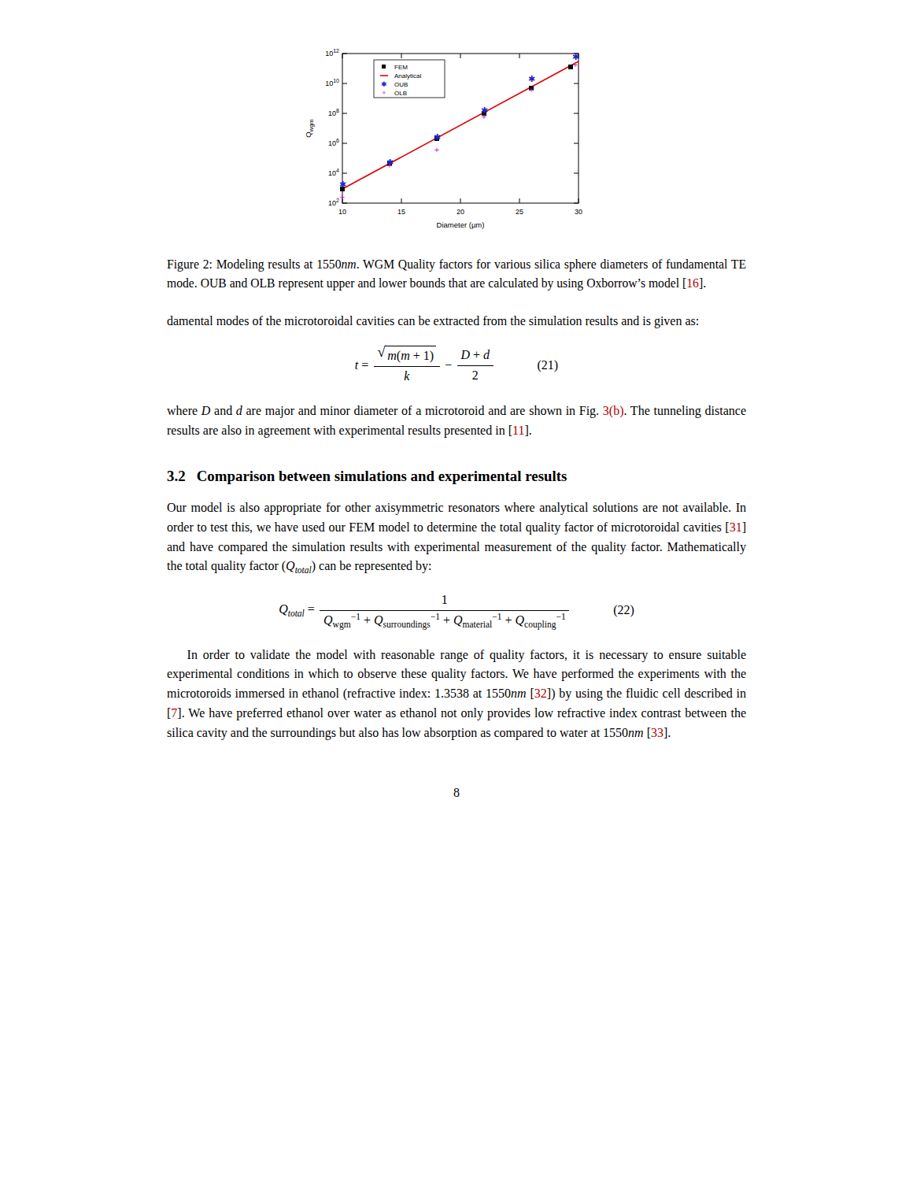102 104 106 108 1010 1012 10 15 20 25 30 Diameter (µm) Qwgm ✱ ✱ ✱ ✱ ✱ ✱ + + + + + + FEM Analytical ✱ OUB + OLB
Figure 2: Modeling results at 1550nm. WGM Quality factors for various silica sphere diameters of fundamental TE mode. OUB and OLB represent upper and lower bounds that are calculated by using Oxborrow’s model [16].
damental modes of the microtoroidal cavities can be extracted from the simulation results and is given as:
t = m(m + 1) k − D + d 2
(21)
where D and d are major and minor diameter of a microtoroid and are shown in Fig. 3(b). The tunneling distance results are also in agreement with experimental results presented in [11].
3.2 Comparison between simulations and experimental results
Our model is also appropriate for other axisymmetric resonators where analytical solutions are not available. In order to test this, we have used our FEM model to determine the total quality factor of microtoroidal cavities [31] and have compared the simulation results with experimental measurement of the quality factor. Mathematically the total quality factor (Qtotal) can be represented by:
Qtotal = 1 Qwgm−1 + Qsurroundings−1 + Qmaterial−1 + Qcoupling−1
(22)
In order to validate the model with reasonable range of quality factors, it is necessary to ensure suitable experimental conditions in which to observe these quality factors. We have performed the experiments with the microtoroids immersed in ethanol (refractive index: 1.3538 at 1550nm [32]) by using the fluidic cell described in [7]. We have preferred ethanol over water as ethanol not only provides low refractive index contrast between the silica cavity and the surroundings but also has low absorption as compared to water at 1550nm [33].
8